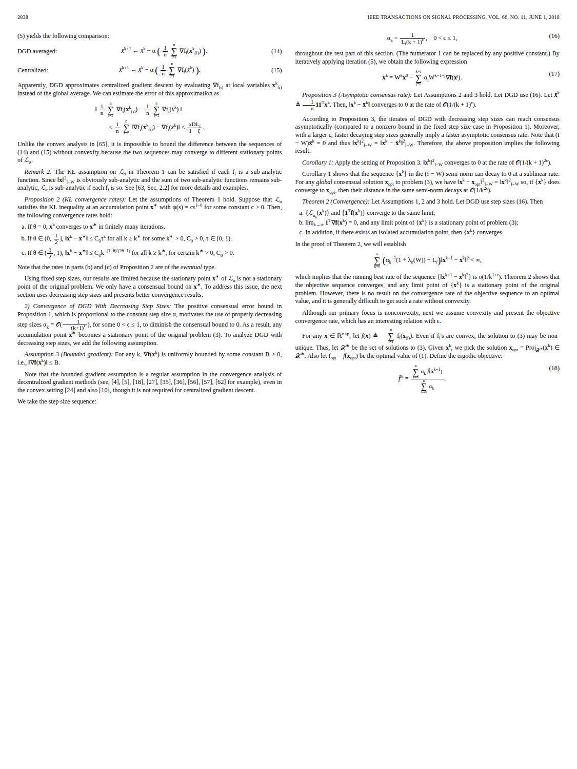2838 IEEE Transactions on Signal Processing, Vol. 66, No. 11, June 1, 2018
(5) yields the following comparison:
DGD averaged: x̄k+1 ← x̄k − α ( 1 n n∑i=1 ∇fi(xk(i)) ). (14)
Centralized: x̄k+1 ← x̄k − α ( 1 n n∑i=1 ∇fi(x̄k) ). (15)
Apparently, DGD approximates centralized gradient descent by evaluating ∇f(i) at local variables xk(i) instead of the global average. We can estimate the error of this approximation as
‖ 1 n n∑i=1 ∇fi(xk(i)) − 1 n n∑i=1 ∇fi(x̄k) ‖
≤ 1 n n∑i=1 ‖∇fi(xk(i)) − ∇fi(x̄k)‖ ≤ αDLf 1 − ζ.
Unlike the convex analysis in [65], it is impossible to bound the difference between the sequences of (14) and (15) without convexity because the two sequences may converge to different stationary points of ℒα.
Remark 2: The KŁ assumption on ℒα in Theorem 1 can be satisfied if each fi is a sub-analytic function. Since ‖x‖2I−W is obviously sub-analytic and the sum of two sub-analytic functions remains sub-analytic, ℒα is sub-analytic if each fi is so. See [63, Sec. 2.2] for more details and examples.
Proposition 2 (KŁ convergence rates): Let the assumptions of Theorem 1 hold. Suppose that ℒα satisfies the KŁ inequality at an accumulation point x∗ with ψ(s) = cs1−θ for some constant c > 0. Then, the following convergence rates hold:
If θ = 0, xk converges to x∗ in finitely many iterations.
If θ ∈ (0, 12], ‖xk − x∗‖ ≤ C0τk for all k ≥ k∗ for some k∗ > 0, C0 > 0, τ ∈ [0, 1).
If θ ∈ (12, 1), ‖xk − x∗‖ ≤ C0k−(1−θ)/(2θ−1) for all k ≥ k∗, for certain k∗ > 0, C0 > 0.
Note that the rates in parts (b) and (c) of Proposition 2 are of the eventual type.
Using fixed step sizes, our results are limited because the stationary point x∗ of ℒα is not a stationary point of the original problem. We only have a consensual bound on x∗. To address this issue, the next section uses decreasing step sizes and presents better convergence results.
2) Convergence of DGD With Decreasing Step Sizes: The positive consensual error bound in Proposition 1, which is proportional to the constant step size α, motivates the use of properly decreasing step sizes αk = 𝒪(1(k+1)ϵ), for some 0 < ϵ ≤ 1, to diminish the consensual bound to 0. As a result, any accumulation point x∗ becomes a stationary point of the original problem (3). To analyze DGD with decreasing step sizes, we add the following assumption.
Assumption 3 (Bounded gradient): For any k, ∇f(xk) is uniformly bounded by some constant B > 0, i.e., ‖∇f(xk)‖ ≤ B.
Note that the bounded gradient assumption is a regular assumption in the convergence analysis of decentralized gradient methods (see, [4], [5], [18], [27], [35], [36], [56], [57], [62] for example), even in the convex setting [24] and also [10], though it is not required for centralized gradient descent.
We take the step size sequence:
αk = 1 Lf(k + 1)ϵ, 0 < ϵ ≤ 1, (16)
throughout the rest part of this section. (The numerator 1 can be replaced by any positive constant.) By iteratively applying iteration (5), we obtain the following expression
xk = Wkx0 − k−1∑j=0 αjWk−1−j∇f(xj). (17)
Proposition 3 (Asymptotic consensus rate): Let Assumptions 2 and 3 hold. Let DGD use (16). Let x̄k ≜ 1 n 11Txk. Then, ‖xk − x̄k‖ converges to 0 at the rate of 𝒪(1/(k + 1)ϵ).
According to Proposition 3, the iterates of DGD with decreasing step sizes can reach consensus asymptotically (compared to a nonzero bound in the fixed step size case in Proposition 1). Moreover, with a larger ϵ, faster decaying step sizes generally imply a faster asymptotic consensus rate. Note that (I − W)x̄k = 0 and thus ‖xk‖2I−W = ‖xk − x̄k‖2I−W. Therefore, the above proposition implies the following result.
Corollary 1: Apply the setting of Proposition 3. ‖xk‖2I−W converges to 0 at the rate of 𝒪(1/(k + 1)2ϵ).
Corollary 1 shows that the sequence {xk} in the (I − W) semi-norm can decay to 0 at a sublinear rate. For any global consensual solution xopt to problem (3), we have ‖xk − xopt‖2I−W = ‖xk‖2I−W so, if {xk} does converge to xopt, then their distance in the same semi-norm decays at 𝒪(1/k2ϵ).
Theorem 2 (Convergence): Let Assumptions 1, 2 and 3 hold. Let DGD use step sizes (16). Then
{ℒαk(xk)} and {1Tf(xk)} converge to the same limit;
limk→∞ 1T∇f(xk) = 0, and any limit point of {xk} is a stationary point of problem (3);
In addition, if there exists an isolated accumulation point, then {xk} converges.
In the proof of Theorem 2, we will establish
∞∑k=0 (αk−1(1 + λn(W)) − Lf)‖xk+1 − xk‖2 < ∞,
which implies that the running best rate of the sequence {‖xk+1 − xk‖2} is o(1/k1+ϵ). Theorem 2 shows that the objective sequence converges, and any limit point of {xk} is a stationary point of the original problem. However, there is no result on the convergence rate of the objective sequence to an optimal value, and it is generally difficult to get such a rate without convexity.
Although our primary focus is nonconvexity, next we assume convexity and present the objective convergence rate, which has an interesting relation with ϵ.
For any x ∈ ℝn×p, let f̄(x) ≜ n∑i=1 fi(x(i)). Even if fi's are convex, the solution to (3) may be non-unique. Thus, let 𝒳∗ be the set of solutions to (3). Given xk, we pick the solution xopt = Proj𝒳∗(xk) ∈ 𝒳∗. Also let fopt = f̄(xopt) be the optimal value of (1). Define the ergodic objective:
f̄K = K∑k=0 αk f̄(x̄k+1) K∑k=0 αk , (18)